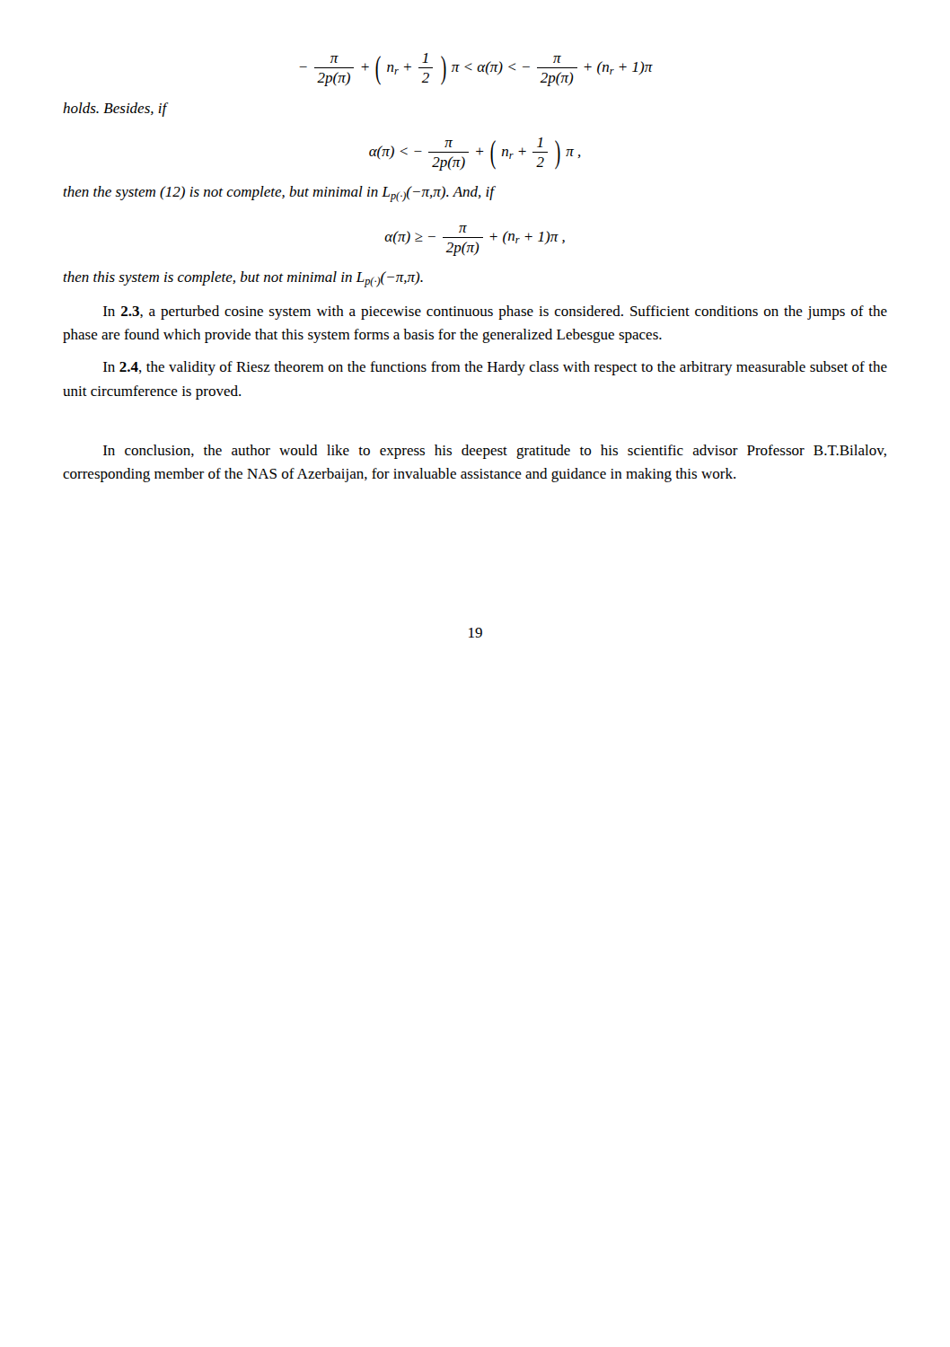− π 2p(π) + ( nr + 12 ) π < α(π) < − π 2p(π) + (nr + 1)π
holds. Besides, if
α(π) < − π 2p(π) + ( nr + 12 ) π ,
then the system (12) is not complete, but minimal in Lp(·)(−π,π). And, if
α(π) ≥ − π 2p(π) + (nr + 1)π ,
then this system is complete, but not minimal in Lp(·)(−π,π).
In 2.3, a perturbed cosine system with a piecewise continuous phase is considered. Sufficient conditions on the jumps of the phase are found which provide that this system forms a basis for the generalized Lebesgue spaces.
In 2.4, the validity of Riesz theorem on the functions from the Hardy class with respect to the arbitrary measurable subset of the unit circumference is proved.
In conclusion, the author would like to express his deepest gratitude to his scientific advisor Professor B.T.Bilalov, corresponding member of the NAS of Azerbaijan, for invaluable assistance and guidance in making this work.
19